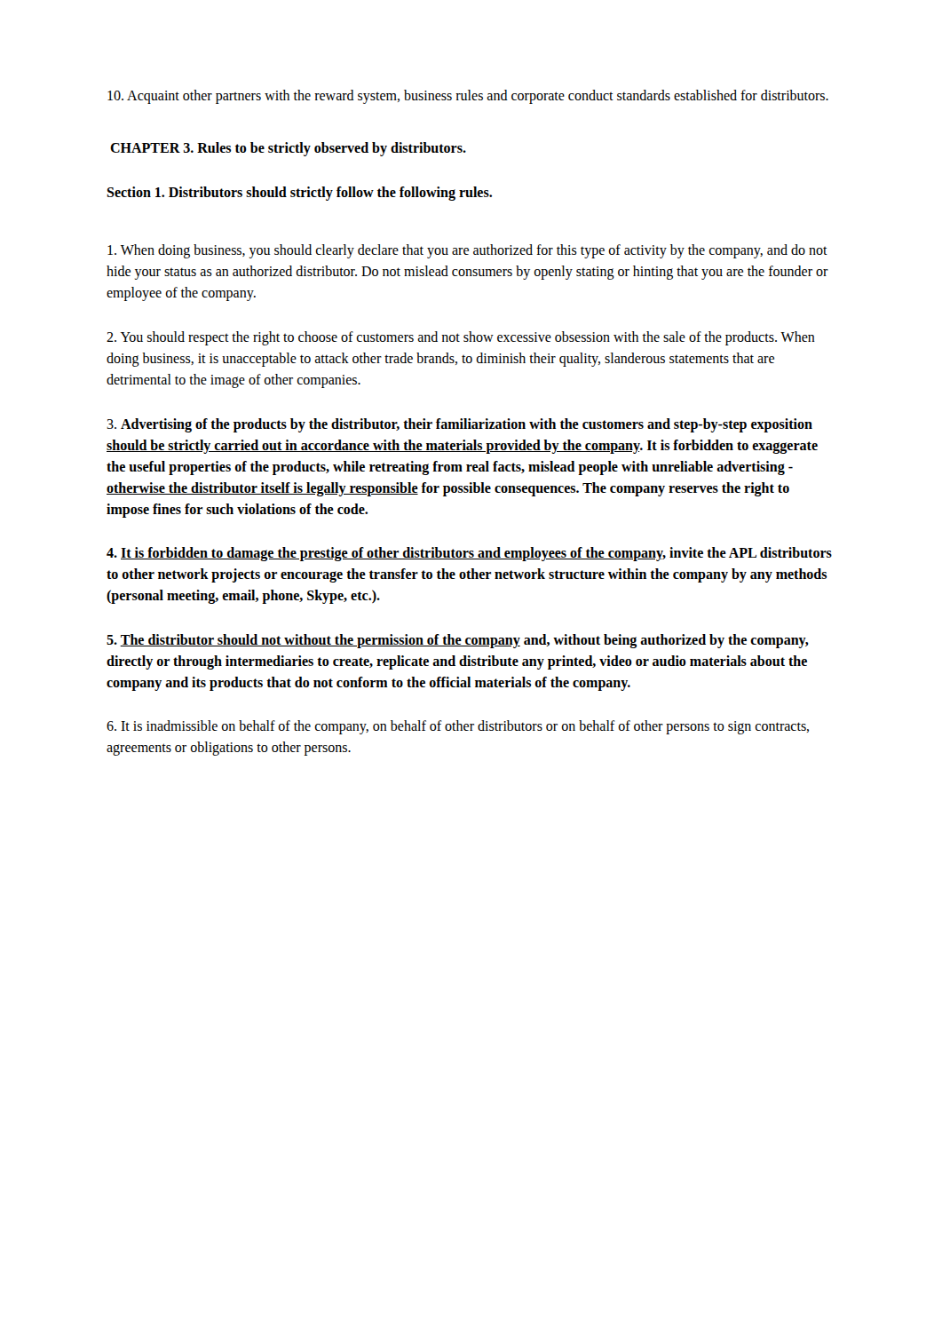10. Acquaint other partners with the reward system, business rules and corporate conduct standards established for distributors.
CHAPTER 3. Rules to be strictly observed by distributors.
Section 1. Distributors should strictly follow the following rules.
1. When doing business, you should clearly declare that you are authorized for this type of activity by the company, and do not hide your status as an authorized distributor. Do not mislead consumers by openly stating or hinting that you are the founder or employee of the company.
2. You should respect the right to choose of customers and not show excessive obsession with the sale of the products. When doing business, it is unacceptable to attack other trade brands, to diminish their quality, slanderous statements that are detrimental to the image of other companies.
3. Advertising of the products by the distributor, their familiarization with the customers and step-by-step exposition should be strictly carried out in accordance with the materials provided by the company. It is forbidden to exaggerate the useful properties of the products, while retreating from real facts, mislead people with unreliable advertising - otherwise the distributor itself is legally responsible for possible consequences. The company reserves the right to impose fines for such violations of the code.
4. It is forbidden to damage the prestige of other distributors and employees of the company, invite the APL distributors to other network projects or encourage the transfer to the other network structure within the company by any methods (personal meeting, email, phone, Skype, etc.).
5. The distributor should not without the permission of the company and, without being authorized by the company, directly or through intermediaries to create, replicate and distribute any printed, video or audio materials about the company and its products that do not conform to the official materials of the company.
6. It is inadmissible on behalf of the company, on behalf of other distributors or on behalf of other persons to sign contracts, agreements or obligations to other persons.